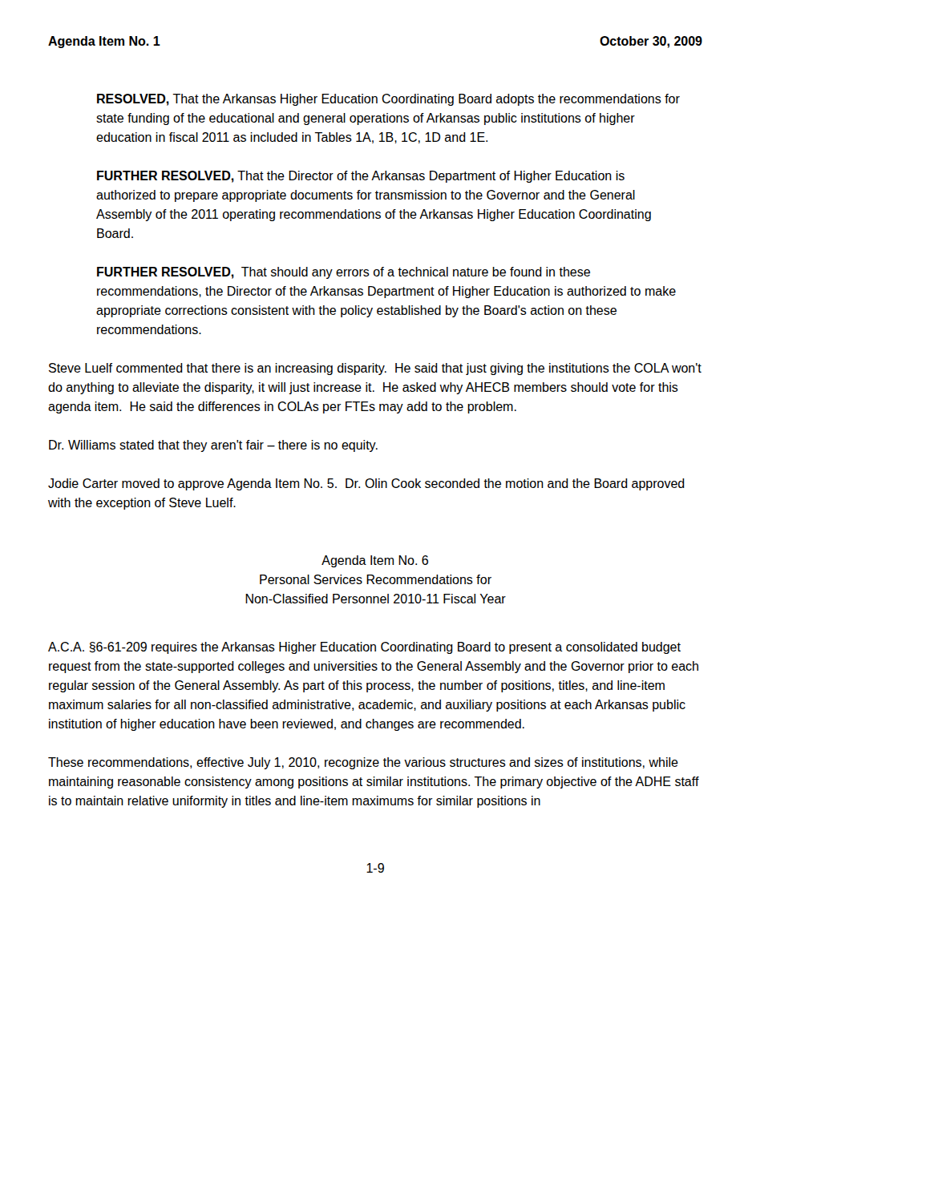Agenda Item No. 1 October 30, 2009
RESOLVED, That the Arkansas Higher Education Coordinating Board adopts the recommendations for state funding of the educational and general operations of Arkansas public institutions of higher education in fiscal 2011 as included in Tables 1A, 1B, 1C, 1D and 1E.
FURTHER RESOLVED, That the Director of the Arkansas Department of Higher Education is authorized to prepare appropriate documents for transmission to the Governor and the General Assembly of the 2011 operating recommendations of the Arkansas Higher Education Coordinating Board.
FURTHER RESOLVED, That should any errors of a technical nature be found in these recommendations, the Director of the Arkansas Department of Higher Education is authorized to make appropriate corrections consistent with the policy established by the Board's action on these recommendations.
Steve Luelf commented that there is an increasing disparity. He said that just giving the institutions the COLA won't do anything to alleviate the disparity, it will just increase it. He asked why AHECB members should vote for this agenda item. He said the differences in COLAs per FTEs may add to the problem.
Dr. Williams stated that they aren't fair – there is no equity.
Jodie Carter moved to approve Agenda Item No. 5. Dr. Olin Cook seconded the motion and the Board approved with the exception of Steve Luelf.
Agenda Item No. 6
Personal Services Recommendations for
Non-Classified Personnel 2010-11 Fiscal Year
A.C.A. §6-61-209 requires the Arkansas Higher Education Coordinating Board to present a consolidated budget request from the state-supported colleges and universities to the General Assembly and the Governor prior to each regular session of the General Assembly. As part of this process, the number of positions, titles, and line-item maximum salaries for all non-classified administrative, academic, and auxiliary positions at each Arkansas public institution of higher education have been reviewed, and changes are recommended.
These recommendations, effective July 1, 2010, recognize the various structures and sizes of institutions, while maintaining reasonable consistency among positions at similar institutions. The primary objective of the ADHE staff is to maintain relative uniformity in titles and line-item maximums for similar positions in
1-9